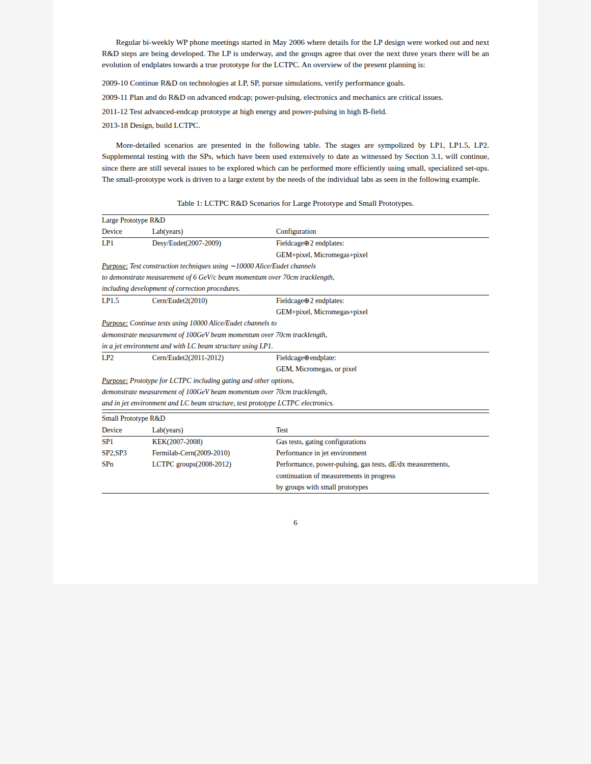Regular bi-weekly WP phone meetings started in May 2006 where details for the LP design were worked out and next R&D steps are being developed. The LP is underway, and the groups agree that over the next three years there will be an evolution of endplates towards a true prototype for the LCTPC. An overview of the present planning is:
2009-10 Continue R&D on technologies at LP, SP, pursue simulations, verify performance goals.
2009-11 Plan and do R&D on advanced endcap; power-pulsing, electronics and mechanics are critical issues.
2011-12 Test advanced-endcap prototype at high energy and power-pulsing in high B-field.
2013-18 Design, build LCTPC.
More-detailed scenarios are presented in the following table. The stages are sympolized by LP1, LP1.5, LP2. Supplemental testing with the SPs, which have been used extensively to date as witnessed by Section 3.1, will continue, since there are still several issues to be explored which can be performed more efficiently using small, specialized set-ups. The small-prototype work is driven to a large extent by the needs of the individual labs as seen in the following example.
Table 1: LCTPC R&D Scenarios for Large Prototype and Small Prototypes.
| Large Prototype R&D |
| Device | Lab(years) | Configuration |
| LP1 | Desy/Eudet(2007-2009) | Fieldcage⊕2 endplates: |
| | | GEM+pixel, Micromegas+pixel |
| Purpose: Test construction techniques using ∼10000 Alice/Eudet channels |
| to demonstrate measurement of 6 GeV/c beam momentum over 70cm tracklength, |
| including development of correction procedures. |
| LP1.5 | Cern/Eudet2(2010) | Fieldcage⊕2 endplates: |
| | | GEM+pixel, Micromegas+pixel |
| Purpose: Continue tests using 10000 Alice/Eudet channels to |
| demonstrate measurement of 100GeV beam momentum over 70cm tracklength, |
| in a jet environment and with LC beam structure using LP1. |
| LP2 | Cern/Eudet2(2011-2012) | Fieldcage⊕endplate: |
| | | GEM, Micromegas, or pixel |
| Purpose: Prototype for LCTPC including gating and other options, |
| demonstrate measurement of 100GeV beam momentum over 70cm tracklength, |
| and in jet environment and LC beam structure, test prototype LCTPC electronics. |
| Small Prototype R&D |
| Device | Lab(years) | Test |
| SP1 | KEK(2007-2008) | Gas tests, gating configurations |
| SP2,SP3 | Fermilab-Cern(2009-2010) | Performance in jet environment |
| SPn | LCTPC groups(2008-2012) | Performance, power-pulsing, gas tests, dE/dx measurements, |
| | | continuation of measurements in progress |
| | | by groups with small prototypes |
6